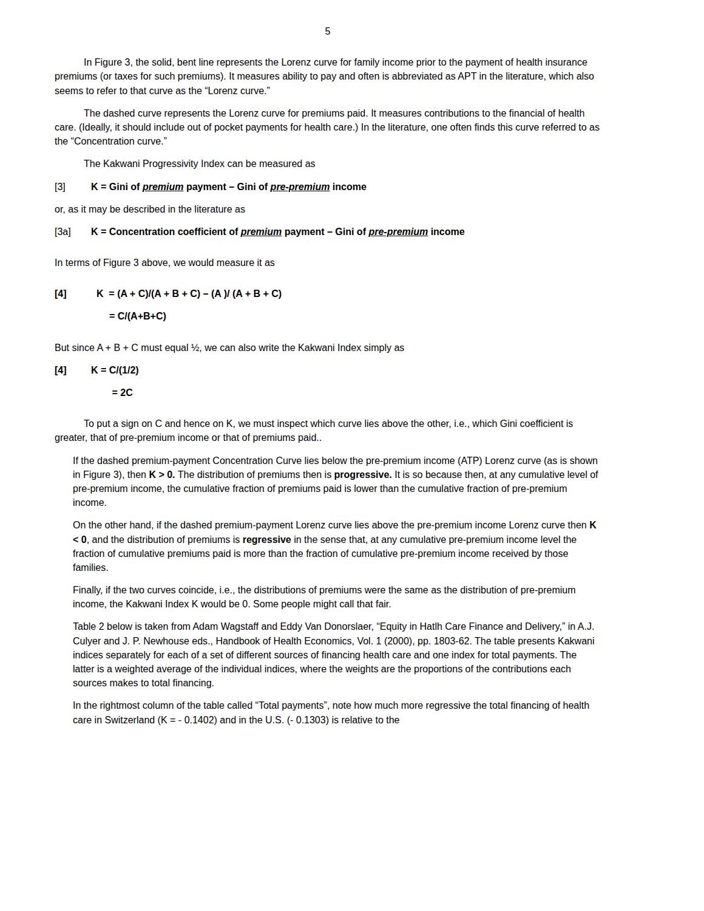5
In Figure 3, the solid, bent line represents the Lorenz curve for family income prior to the payment of health insurance premiums (or taxes for such premiums). It measures ability to pay and often is abbreviated as APT in the literature, which also seems to refer to that curve as the “Lorenz curve.”
The dashed curve represents the Lorenz curve for premiums paid. It measures contributions to the financial of health care. (Ideally, it should include out of pocket payments for health care.) In the literature, one often finds this curve referred to as the “Concentration curve.”
The Kakwani Progressivity Index can be measured as
[3] K = Gini of premium payment – Gini of pre-premium income
or, as it may be described in the literature as
[3a] K = Concentration coefficient of premium payment – Gini of pre-premium income
In terms of Figure 3 above, we would measure it as
[4] K = (A + C)/(A + B + C) – (A )/ (A + B + C)
= C/(A+B+C)
But since A + B + C must equal ½, we can also write the Kakwani Index simply as
[4] K = C/(1/2)
= 2C
To put a sign on C and hence on K, we must inspect which curve lies above the other, i.e., which Gini coefficient is greater, that of pre-premium income or that of premiums paid..
If the dashed premium-payment Concentration Curve lies below the pre-premium income (ATP) Lorenz curve (as is shown in Figure 3), then K > 0. The distribution of premiums then is progressive. It is so because then, at any cumulative level of pre-premium income, the cumulative fraction of premiums paid is lower than the cumulative fraction of pre-premium income.
On the other hand, if the dashed premium-payment Lorenz curve lies above the pre-premium income Lorenz curve then K < 0, and the distribution of premiums is regressive in the sense that, at any cumulative pre-premium income level the fraction of cumulative premiums paid is more than the fraction of cumulative pre-premium income received by those families.
Finally, if the two curves coincide, i.e., the distributions of premiums were the same as the distribution of pre-premium income, the Kakwani Index K would be 0. Some people might call that fair.
Table 2 below is taken from Adam Wagstaff and Eddy Van Donorslaer, “Equity in Hatlh Care Finance and Delivery,” in A.J. Culyer and J. P. Newhouse eds., Handbook of Health Economics, Vol. 1 (2000), pp. 1803-62. The table presents Kakwani indices separately for each of a set of different sources of financing health care and one index for total payments. The latter is a weighted average of the individual indices, where the weights are the proportions of the contributions each sources makes to total financing.
In the rightmost column of the table called “Total payments”, note how much more regressive the total financing of health care in Switzerland (K = - 0.1402) and in the U.S. (- 0.1303) is relative to the